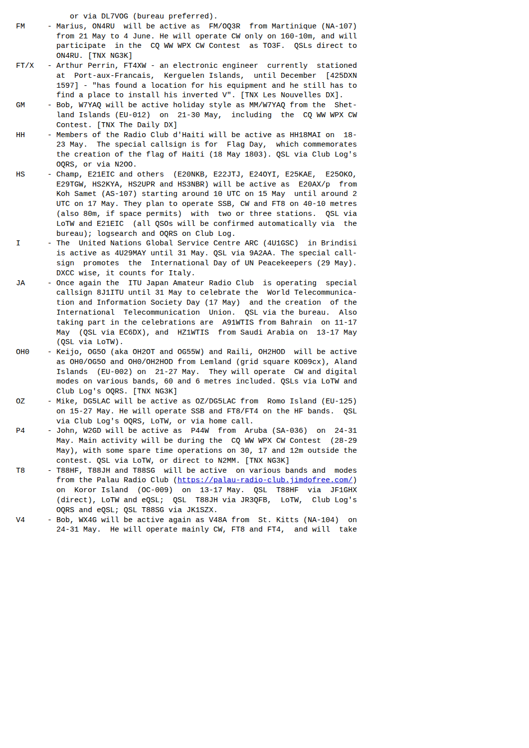or via DL7VOG (bureau preferred).
FM     - Marius, ON4RU  will be active as  FM/OQ3R  from Martinique (NA-107)
         from 21 May to 4 June. He will operate CW only on 160-10m, and will
         participate  in the  CQ WW WPX CW Contest  as TO3F.  QSLs direct to
         ON4RU. [TNX NG3K]
FT/X   - Arthur Perrin, FT4XW - an electronic engineer  currently  stationed
         at  Port-aux-Francais,  Kerguelen Islands,  until December  [425DXN
         1597] - "has found a location for his equipment and he still has to
         find a place to install his inverted V". [TNX Les Nouvelles DX].
GM     - Bob, W7YAQ will be active holiday style as MM/W7YAQ from the  Shet-
         land Islands (EU-012)  on  21-30 May,  including  the  CQ WW WPX CW
         Contest. [TNX The Daily DX]
HH     - Members of the Radio Club d'Haiti will be active as HH18MAI on  18-
         23 May.  The special callsign is for  Flag Day,  which commemorates
         the creation of the flag of Haiti (18 May 1803). QSL via Club Log's
         OQRS, or via N2OO.
HS     - Champ, E21EIC and others  (E20NKB, E22JTJ, E24OYI, E25KAE,  E25OKO,
         E29TGW, HS2KYA, HS2UPR and HS3NBR) will be active as  E20AX/p  from
         Koh Samet (AS-107) starting around 10 UTC on 15 May  until around 2
         UTC on 17 May. They plan to operate SSB, CW and FT8 on 40-10 metres
         (also 80m, if space permits)  with  two or three stations.  QSL via
         LoTW and E21EIC  (all QSOs will be confirmed automatically via  the
         bureau); logsearch and OQRS on Club Log.
I      - The  United Nations Global Service Centre ARC (4U1GSC)  in Brindisi
         is active as 4U29MAY until 31 May. QSL via 9A2AA. The special call-
         sign  promotes  the  International Day of UN Peacekeepers (29 May).
         DXCC wise, it counts for Italy.
JA     - Once again the  ITU Japan Amateur Radio Club  is operating  special
         callsign 8J1ITU until 31 May to celebrate the  World Telecommunica-
         tion and Information Society Day (17 May)  and the creation  of the
         International  Telecommunication  Union.  QSL via the bureau.  Also
         taking part in the celebrations are  A91WTIS from Bahrain  on 11-17
         May  (QSL via EC6DX), and  HZ1WTIS  from Saudi Arabia on  13-17 May
         (QSL via LoTW).
OH0    - Keijo, OG5O (aka OH2OT and OG55W) and Raili, OH2HOD  will be active
         as OH0/OG5O and OH0/OH2HOD from Lemland (grid square KO09cx), Aland
         Islands  (EU-002) on  21-27 May.  They will operate  CW and digital
         modes on various bands, 60 and 6 metres included. QSLs via LoTW and
         Club Log's OQRS. [TNX NG3K]
OZ     - Mike, DG5LAC will be active as OZ/DG5LAC from  Romo Island (EU-125)
         on 15-27 May. He will operate SSB and FT8/FT4 on the HF bands.  QSL
         via Club Log's OQRS, LoTW, or via home call.
P4     - John, W2GD will be active as  P44W  from  Aruba (SA-036)  on  24-31
         May. Main activity will be during the  CQ WW WPX CW Contest  (28-29
         May), with some spare time operations on 30, 17 and 12m outside the
         contest. QSL via LoTW, or direct to N2MM. [TNX NG3K]
T8     - T88HF, T88JH and T88SG  will be active  on various bands and  modes
         from the Palau Radio Club (https://palau-radio-club.jimdofree.com/)
         on  Koror Island  (OC-009)  on  13-17 May.  QSL  T88HF  via  JF1GHX
         (direct), LoTW and eQSL;  QSL  T88JH via JR3QFB,  LoTW,  Club Log's
         OQRS and eQSL; QSL T88SG via JK1SZX.
V4     - Bob, WX4G will be active again as V48A from  St. Kitts (NA-104)  on
         24-31 May.  He will operate mainly CW, FT8 and FT4,  and will  take